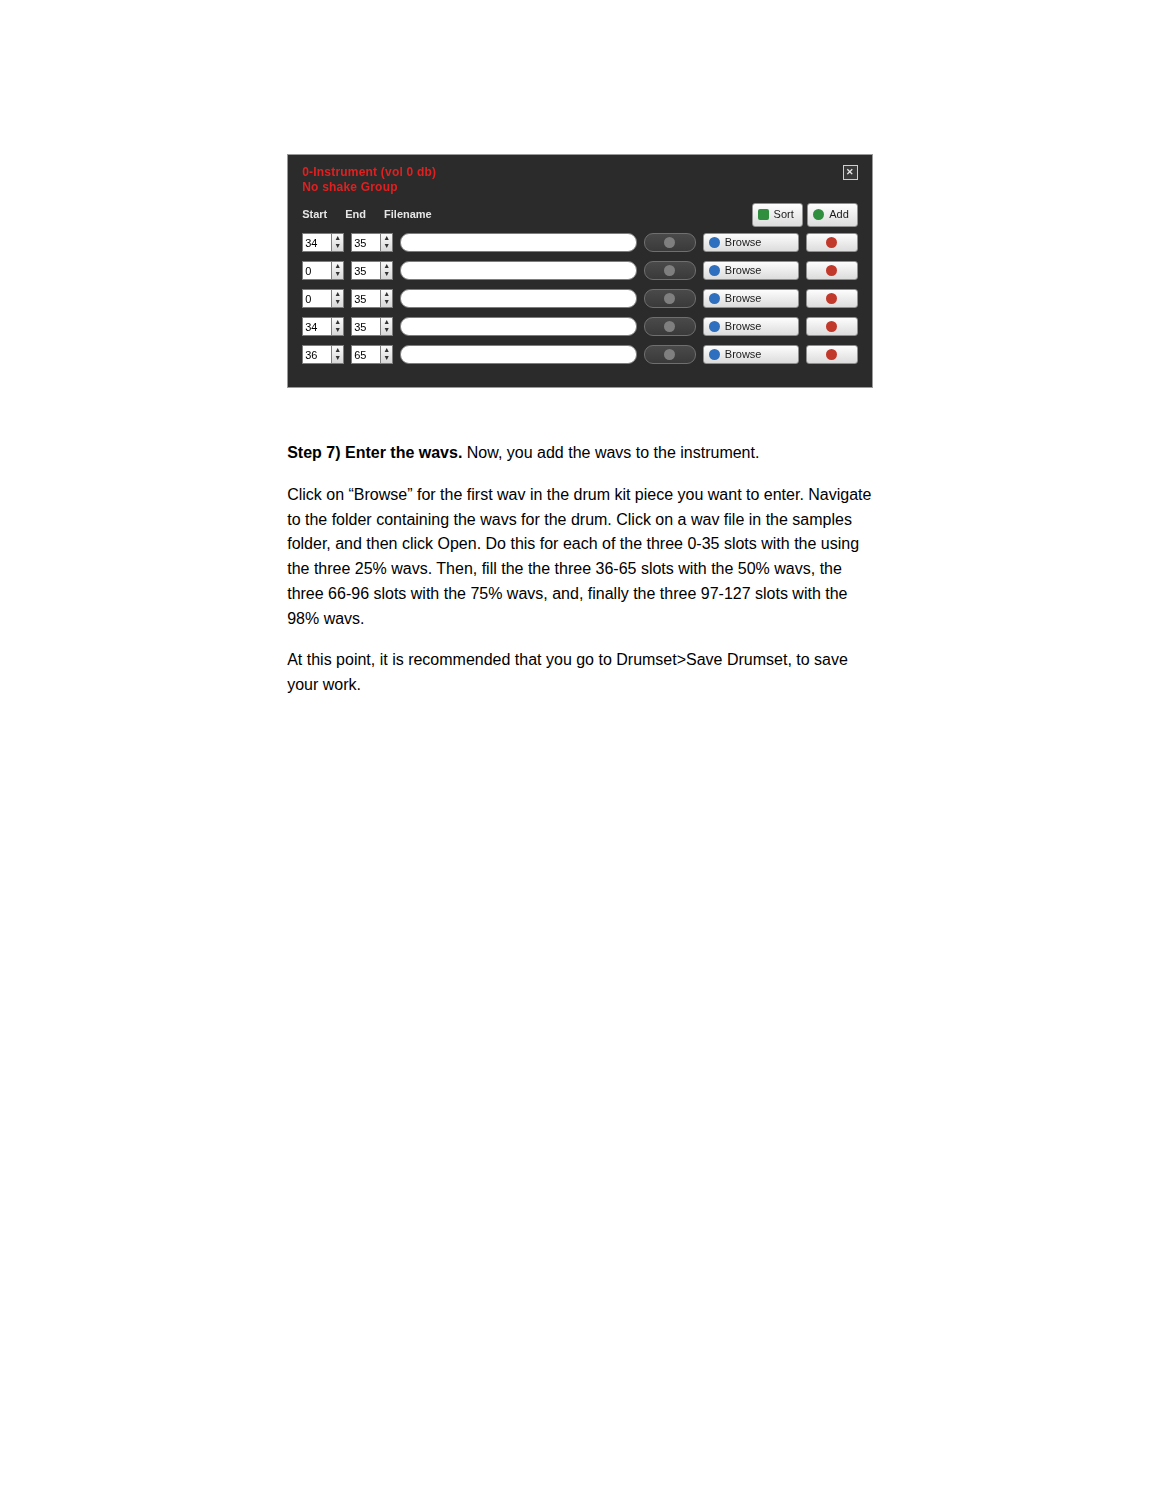0-Instrument (vol 0 db)
No shake Group ✕
Start End Filename
Sort Add
▲
▼ ▲
▼ Browse
▲
▼ ▲
▼ Browse
▲
▼ ▲
▼ Browse
▲
▼ ▲
▼ Browse
▲
▼ ▲
▼ Browse
Step 7) Enter the wavs. Now, you add the wavs to the instrument.
Click on “Browse” for the first wav in the drum kit piece you want to enter. Navigate to the folder containing the wavs for the drum. Click on a wav file in the samples folder, and then click Open. Do this for each of the three 0-35 slots with the using the three 25% wavs. Then, fill the the three 36-65 slots with the 50% wavs, the three 66-96 slots with the 75% wavs, and, finally the three 97-127 slots with the 98% wavs.
At this point, it is recommended that you go to Drumset>Save Drumset, to save your work.